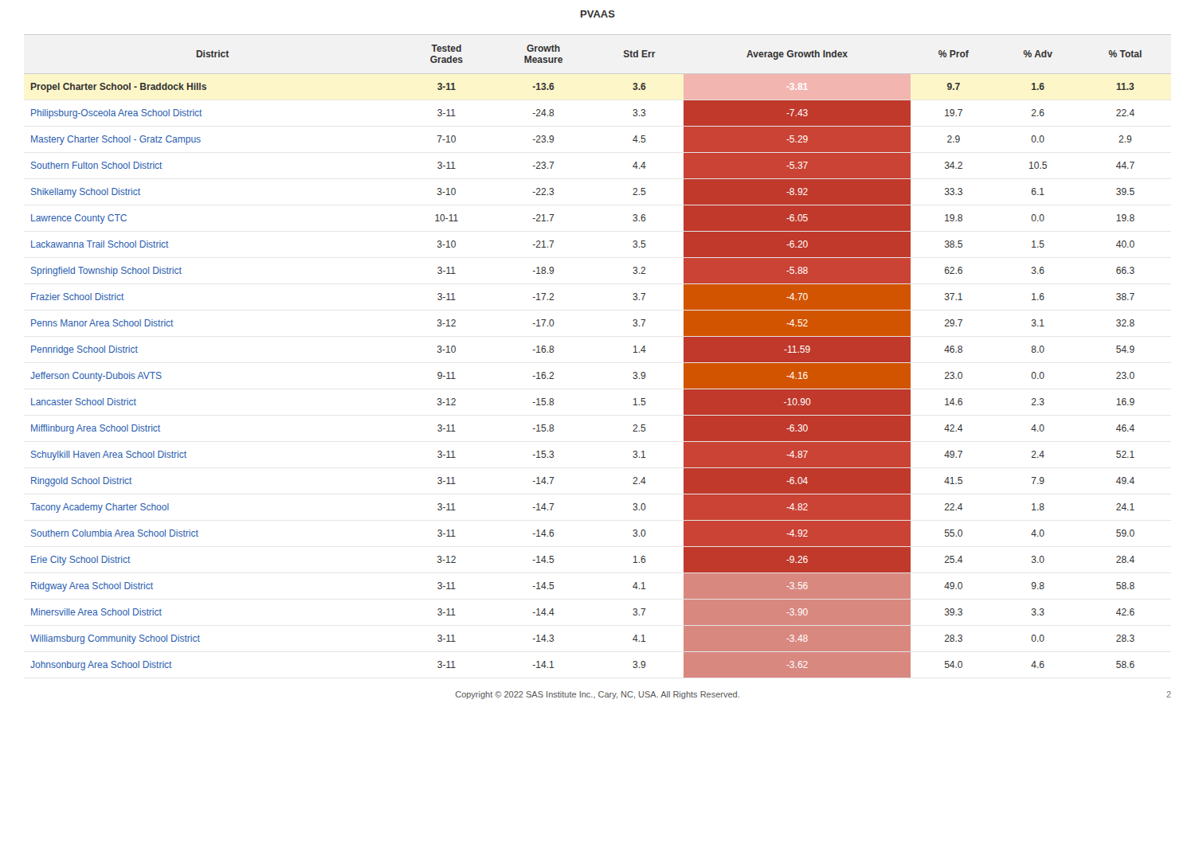PVAAS
| District | Tested Grades | Growth Measure | Std Err | Average Growth Index | % Prof | % Adv | % Total |
| --- | --- | --- | --- | --- | --- | --- | --- |
| Propel Charter School - Braddock Hills | 3-11 | -13.6 | 3.6 | -3.81 | 9.7 | 1.6 | 11.3 |
| Philipsburg-Osceola Area School District | 3-11 | -24.8 | 3.3 | -7.43 | 19.7 | 2.6 | 22.4 |
| Mastery Charter School - Gratz Campus | 7-10 | -23.9 | 4.5 | -5.29 | 2.9 | 0.0 | 2.9 |
| Southern Fulton School District | 3-11 | -23.7 | 4.4 | -5.37 | 34.2 | 10.5 | 44.7 |
| Shikellamy School District | 3-10 | -22.3 | 2.5 | -8.92 | 33.3 | 6.1 | 39.5 |
| Lawrence County CTC | 10-11 | -21.7 | 3.6 | -6.05 | 19.8 | 0.0 | 19.8 |
| Lackawanna Trail School District | 3-10 | -21.7 | 3.5 | -6.20 | 38.5 | 1.5 | 40.0 |
| Springfield Township School District | 3-11 | -18.9 | 3.2 | -5.88 | 62.6 | 3.6 | 66.3 |
| Frazier School District | 3-11 | -17.2 | 3.7 | -4.70 | 37.1 | 1.6 | 38.7 |
| Penns Manor Area School District | 3-12 | -17.0 | 3.7 | -4.52 | 29.7 | 3.1 | 32.8 |
| Pennridge School District | 3-10 | -16.8 | 1.4 | -11.59 | 46.8 | 8.0 | 54.9 |
| Jefferson County-Dubois AVTS | 9-11 | -16.2 | 3.9 | -4.16 | 23.0 | 0.0 | 23.0 |
| Lancaster School District | 3-12 | -15.8 | 1.5 | -10.90 | 14.6 | 2.3 | 16.9 |
| Mifflinburg Area School District | 3-11 | -15.8 | 2.5 | -6.30 | 42.4 | 4.0 | 46.4 |
| Schuylkill Haven Area School District | 3-11 | -15.3 | 3.1 | -4.87 | 49.7 | 2.4 | 52.1 |
| Ringgold School District | 3-11 | -14.7 | 2.4 | -6.04 | 41.5 | 7.9 | 49.4 |
| Tacony Academy Charter School | 3-11 | -14.7 | 3.0 | -4.82 | 22.4 | 1.8 | 24.1 |
| Southern Columbia Area School District | 3-11 | -14.6 | 3.0 | -4.92 | 55.0 | 4.0 | 59.0 |
| Erie City School District | 3-12 | -14.5 | 1.6 | -9.26 | 25.4 | 3.0 | 28.4 |
| Ridgway Area School District | 3-11 | -14.5 | 4.1 | -3.56 | 49.0 | 9.8 | 58.8 |
| Minersville Area School District | 3-11 | -14.4 | 3.7 | -3.90 | 39.3 | 3.3 | 42.6 |
| Williamsburg Community School District | 3-11 | -14.3 | 4.1 | -3.48 | 28.3 | 0.0 | 28.3 |
| Johnsonburg Area School District | 3-11 | -14.1 | 3.9 | -3.62 | 54.0 | 4.6 | 58.6 |
Copyright © 2022 SAS Institute Inc., Cary, NC, USA. All Rights Reserved. 2